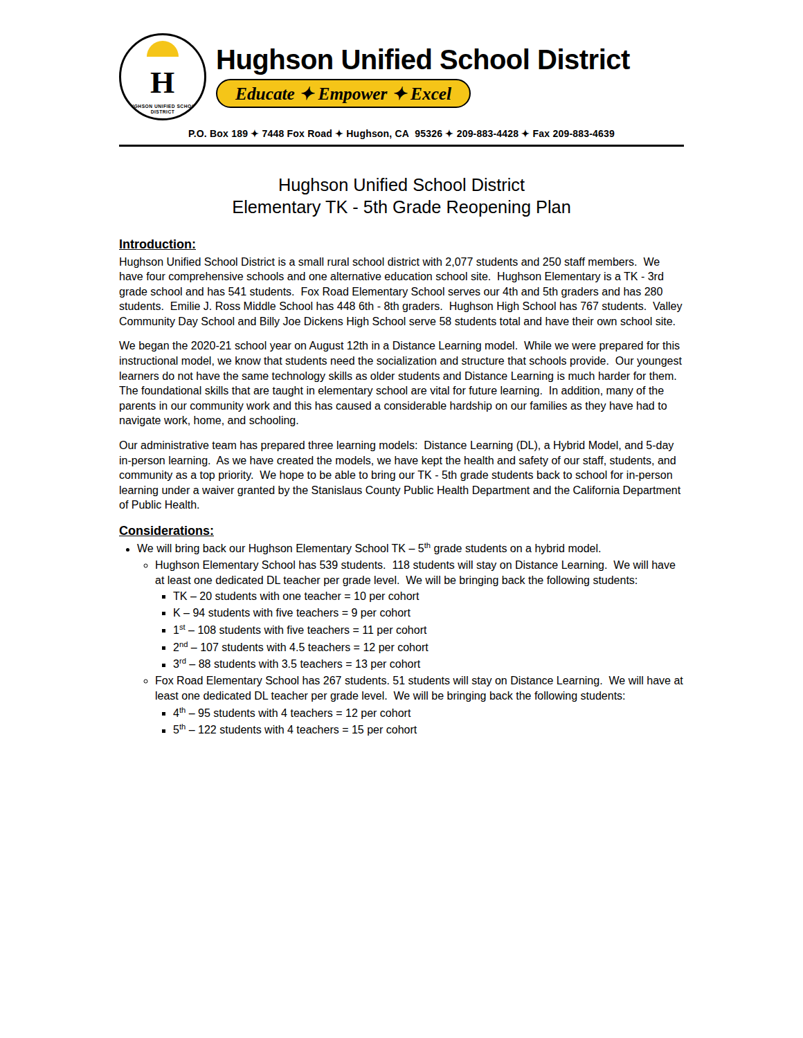H Hughson Unified School District
Hughson Unified School District
Educate ✦ Empower ✦ Excel
P.O. Box 189 ✦ 7448 Fox Road ✦ Hughson, CA 95326 ✦ 209-883-4428 ✦ Fax 209-883-4639
Hughson Unified School District
Elementary TK - 5th Grade Reopening Plan
Introduction:
Hughson Unified School District is a small rural school district with 2,077 students and 250 staff members. We have four comprehensive schools and one alternative education school site. Hughson Elementary is a TK - 3rd grade school and has 541 students. Fox Road Elementary School serves our 4th and 5th graders and has 280 students. Emilie J. Ross Middle School has 448 6th - 8th graders. Hughson High School has 767 students. Valley Community Day School and Billy Joe Dickens High School serve 58 students total and have their own school site.
We began the 2020-21 school year on August 12th in a Distance Learning model. While we were prepared for this instructional model, we know that students need the socialization and structure that schools provide. Our youngest learners do not have the same technology skills as older students and Distance Learning is much harder for them. The foundational skills that are taught in elementary school are vital for future learning. In addition, many of the parents in our community work and this has caused a considerable hardship on our families as they have had to navigate work, home, and schooling.
Our administrative team has prepared three learning models: Distance Learning (DL), a Hybrid Model, and 5-day in-person learning. As we have created the models, we have kept the health and safety of our staff, students, and community as a top priority. We hope to be able to bring our TK - 5th grade students back to school for in-person learning under a waiver granted by the Stanislaus County Public Health Department and the California Department of Public Health.
Considerations:
We will bring back our Hughson Elementary School TK – 5th grade students on a hybrid model.
Hughson Elementary School has 539 students. 118 students will stay on Distance Learning. We will have at least one dedicated DL teacher per grade level. We will be bringing back the following students:
TK – 20 students with one teacher = 10 per cohort
K – 94 students with five teachers = 9 per cohort
1st – 108 students with five teachers = 11 per cohort
2nd – 107 students with 4.5 teachers = 12 per cohort
3rd – 88 students with 3.5 teachers = 13 per cohort
Fox Road Elementary School has 267 students. 51 students will stay on Distance Learning. We will have at least one dedicated DL teacher per grade level. We will be bringing back the following students:
4th – 95 students with 4 teachers = 12 per cohort
5th – 122 students with 4 teachers = 15 per cohort